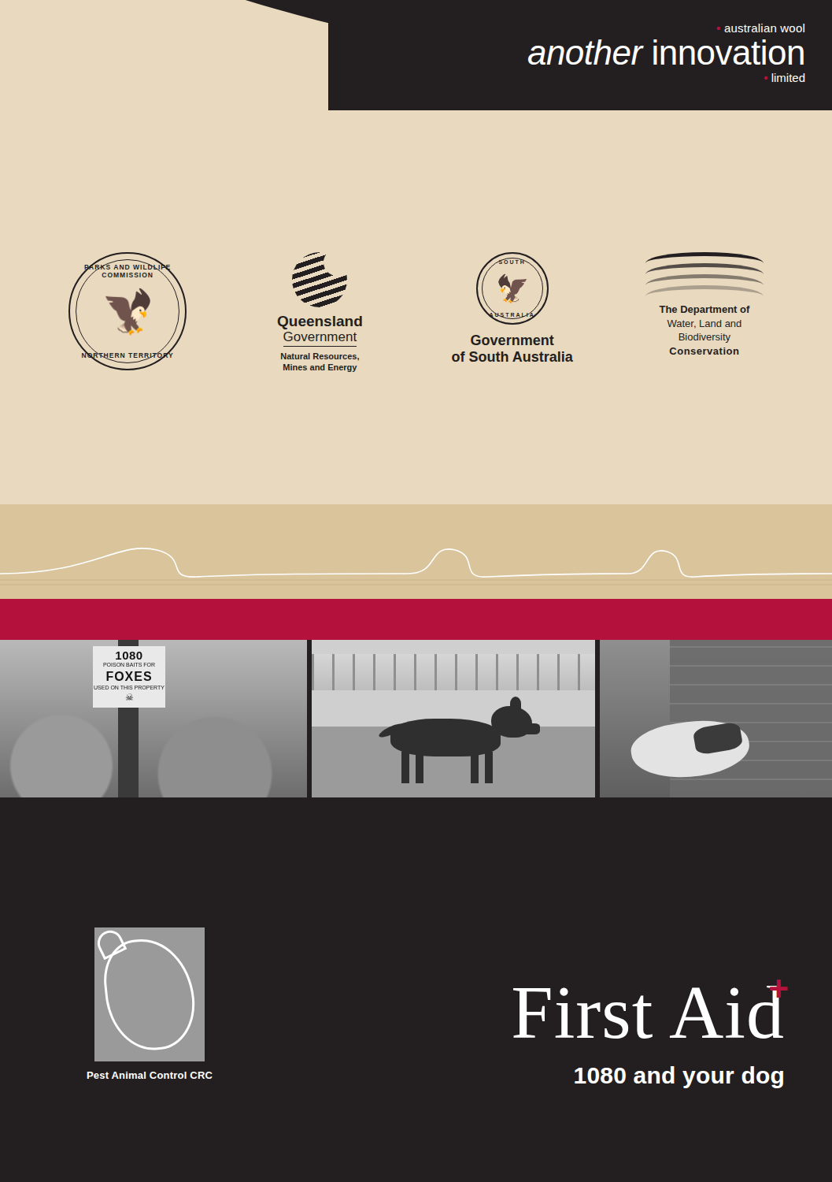• australian wool
another innovation
• limited
PARKS AND WILDLIFE COMMISSION
🦅
NORTHERN TERRITORY
Queensland
Government
Natural Resources,
Mines and Energy
SOUTH
🦅
AUSTRALIA
Government
of South Australia
The Department of
Water, Land and
Biodiversity
Conservation
1080
POISON BAITS FOR
FOXES
USED ON THIS PROPERTY
☠
Pest Animal Control CRC
First Aid+
1080 and your dog